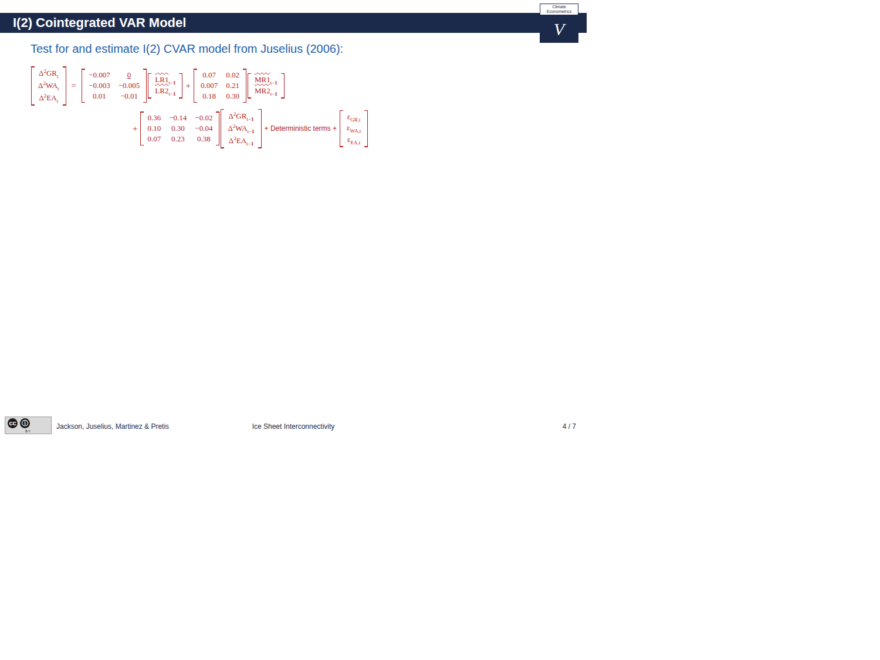I(2) Cointegrated VAR Model
Climate
Econometrics
V
Test for and estimate I(2) CVAR model from Juselius (2006):
| Δ 2 GR t |
| Δ 2 WA t |
| Δ 2 EA t |
=
| −0.007 | 0 |
| −0.003 | −0.005 |
| 0.01 | −0.01 |
| LR1 t− 1 |
| LR2 t− 1 |
+
| 0.07 | 0.02 |
| 0.007 | 0.21 |
| 0.18 | 0.30 |
| MR1 t− 1 |
| MR2 t− 1 |
+
| 0.36 | −0.14 | −0.02 |
| 0.10 | 0.30 | −0.04 |
| 0.07 | 0.23 | 0.38 |
| Δ 2 GR t− 1 |
| Δ 2 WA t− 1 |
| Δ 2 EA t− 1 |
+ Deterministic terms +
| ε GR,t |
| ε WA,t |
| ε EA,t |
cc
ⓘ
BY
Jackson, Juselius, Martinez & Pretis
Ice Sheet Interconnectivity
4 / 7